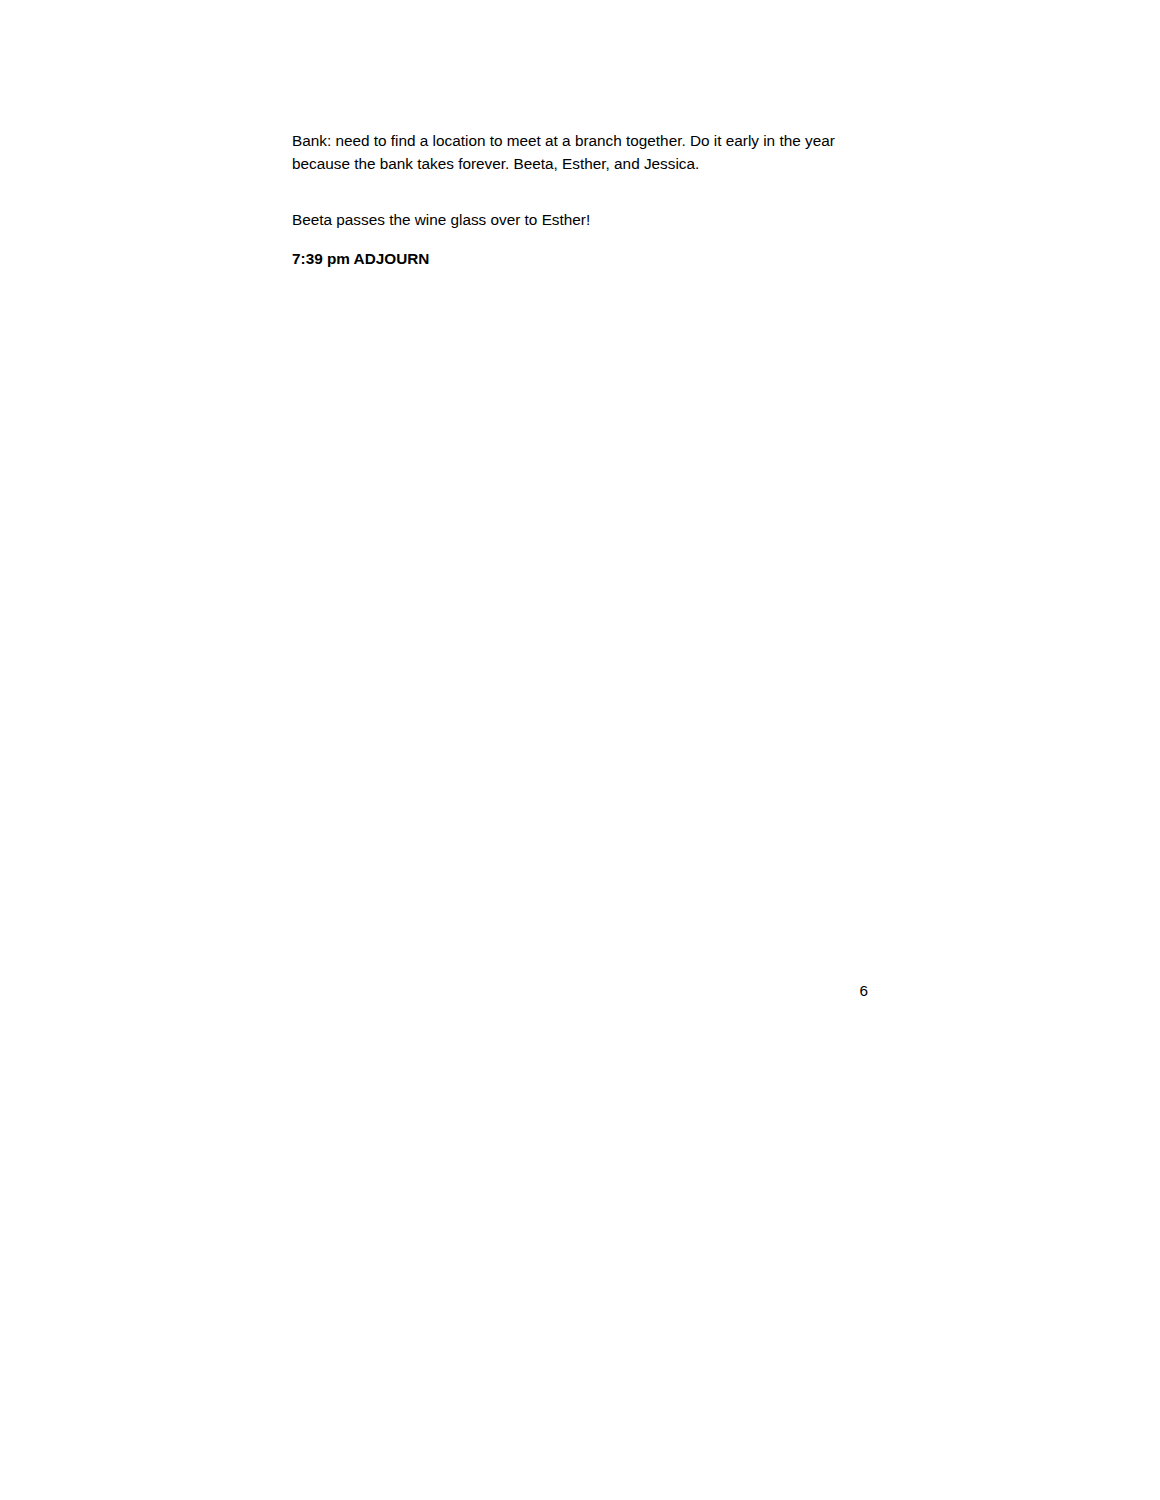Bank: need to find a location to meet at a branch together. Do it early in the year because the bank takes forever. Beeta, Esther, and Jessica.
Beeta passes the wine glass over to Esther!
7:39 pm ADJOURN
6